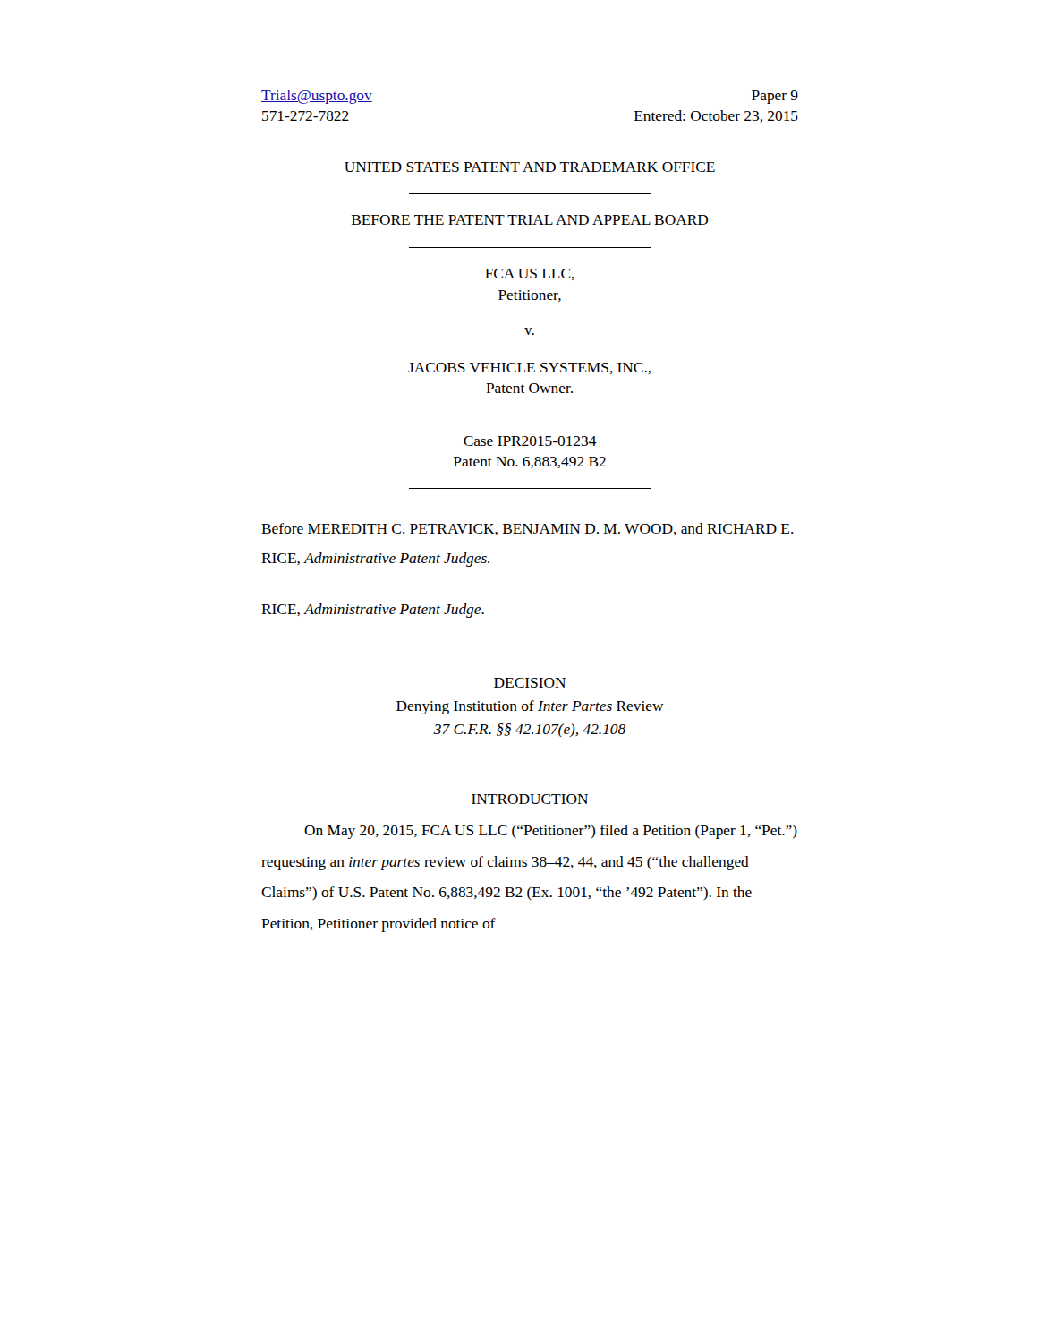Trials@uspto.gov
571-272-7822
Paper 9
Entered: October 23, 2015
UNITED STATES PATENT AND TRADEMARK OFFICE
BEFORE THE PATENT TRIAL AND APPEAL BOARD
FCA US LLC,
Petitioner,
v.
JACOBS VEHICLE SYSTEMS, INC.,
Patent Owner.
Case IPR2015-01234
Patent No. 6,883,492 B2
Before MEREDITH C. PETRAVICK, BENJAMIN D. M. WOOD, and RICHARD E. RICE, Administrative Patent Judges.
RICE, Administrative Patent Judge.
DECISION
Denying Institution of Inter Partes Review
37 C.F.R. §§ 42.107(e), 42.108
INTRODUCTION
On May 20, 2015, FCA US LLC (“Petitioner”) filed a Petition (Paper 1, “Pet.”) requesting an inter partes review of claims 38–42, 44, and 45 (“the challenged Claims”) of U.S. Patent No. 6,883,492 B2 (Ex. 1001, “the ’492 Patent”). In the Petition, Petitioner provided notice of